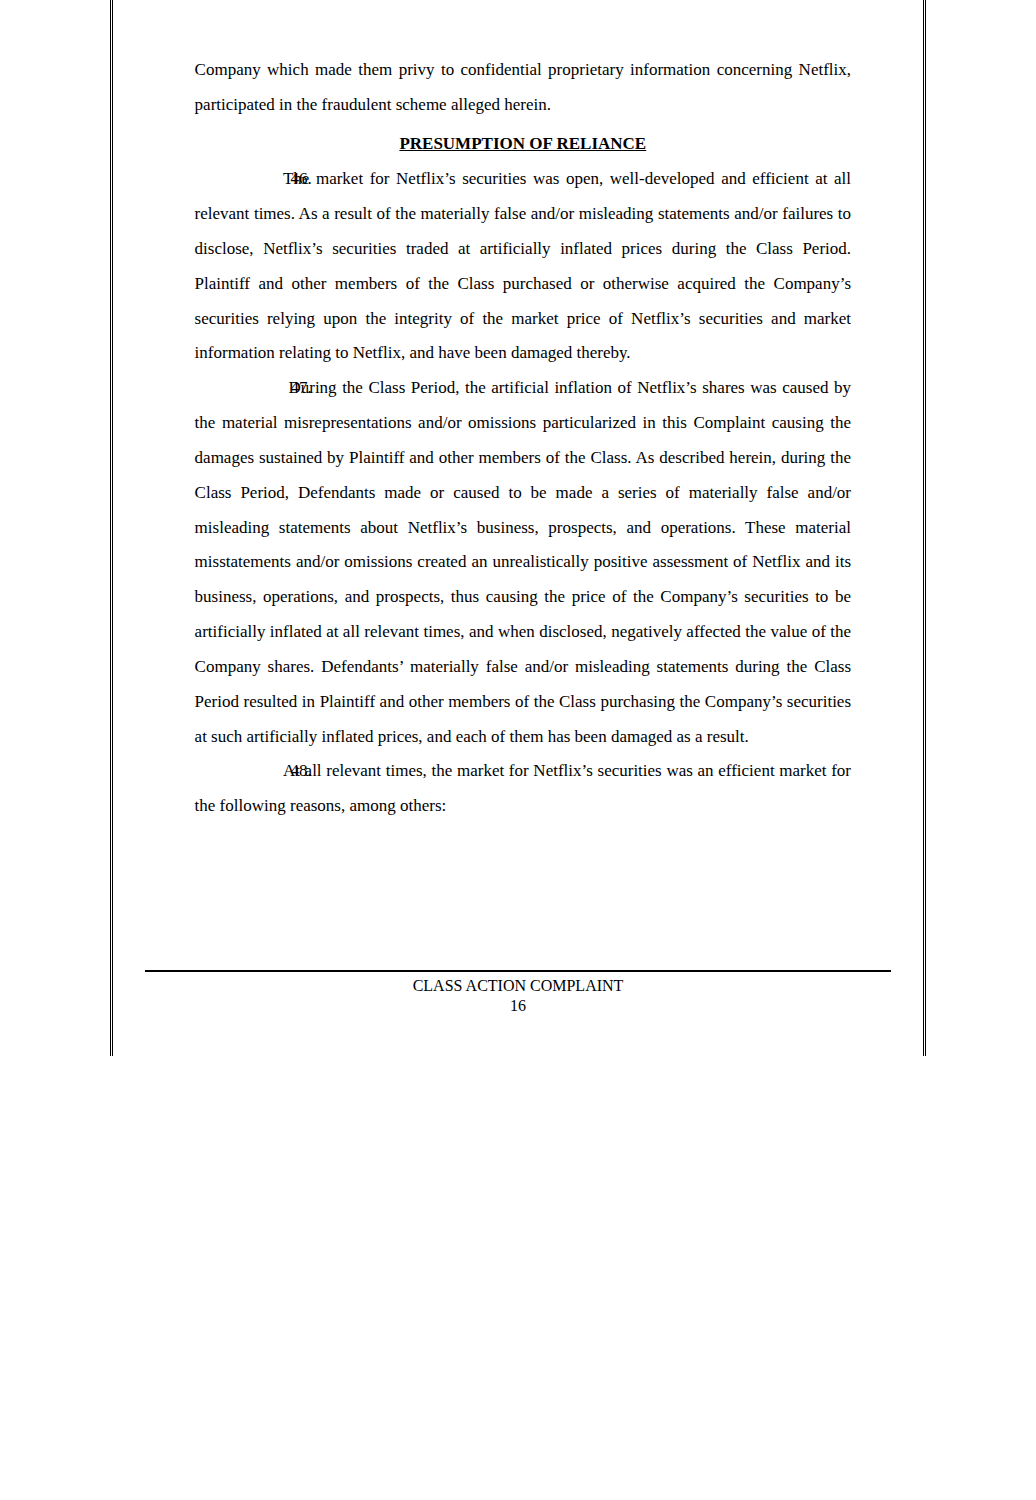Company which made them privy to confidential proprietary information concerning Netflix, participated in the fraudulent scheme alleged herein.
PRESUMPTION OF RELIANCE
46. The market for Netflix’s securities was open, well-developed and efficient at all relevant times. As a result of the materially false and/or misleading statements and/or failures to disclose, Netflix’s securities traded at artificially inflated prices during the Class Period. Plaintiff and other members of the Class purchased or otherwise acquired the Company’s securities relying upon the integrity of the market price of Netflix’s securities and market information relating to Netflix, and have been damaged thereby.
47. During the Class Period, the artificial inflation of Netflix’s shares was caused by the material misrepresentations and/or omissions particularized in this Complaint causing the damages sustained by Plaintiff and other members of the Class. As described herein, during the Class Period, Defendants made or caused to be made a series of materially false and/or misleading statements about Netflix’s business, prospects, and operations. These material misstatements and/or omissions created an unrealistically positive assessment of Netflix and its business, operations, and prospects, thus causing the price of the Company’s securities to be artificially inflated at all relevant times, and when disclosed, negatively affected the value of the Company shares. Defendants’ materially false and/or misleading statements during the Class Period resulted in Plaintiff and other members of the Class purchasing the Company’s securities at such artificially inflated prices, and each of them has been damaged as a result.
48. At all relevant times, the market for Netflix’s securities was an efficient market for the following reasons, among others:
CLASS ACTION COMPLAINT
16